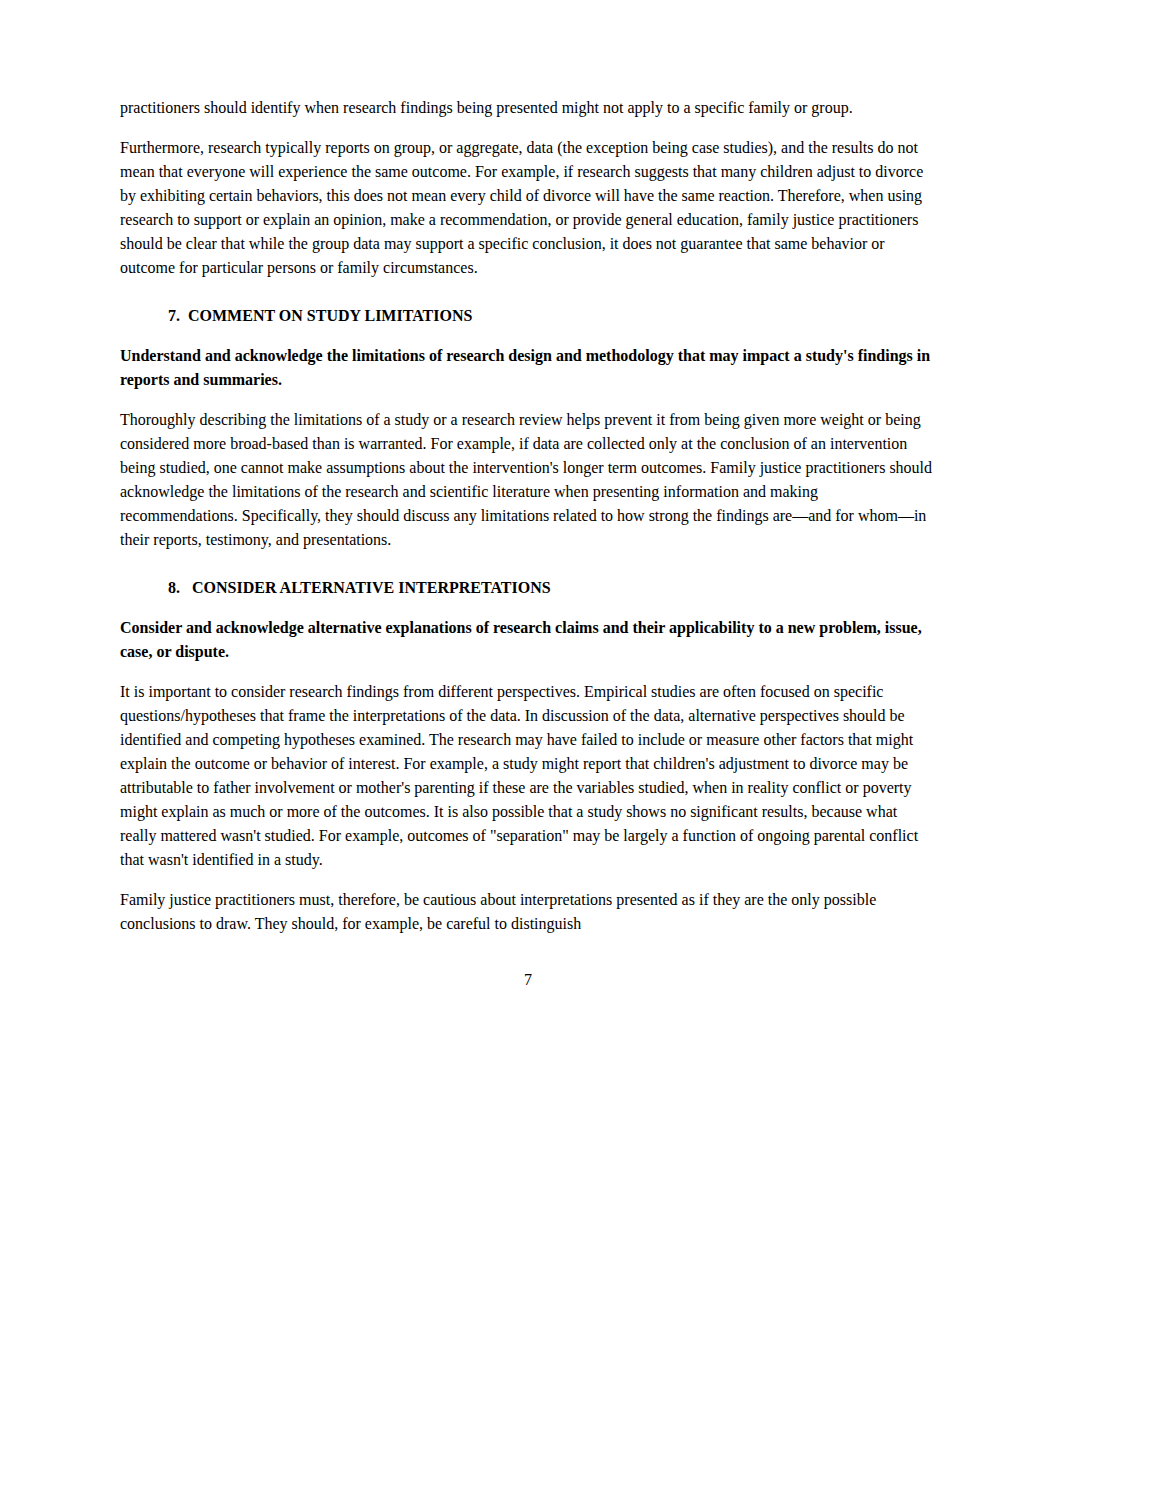practitioners should identify when research findings being presented might not apply to a specific family or group.
Furthermore, research typically reports on group, or aggregate, data (the exception being case studies), and the results do not mean that everyone will experience the same outcome. For example, if research suggests that many children adjust to divorce by exhibiting certain behaviors, this does not mean every child of divorce will have the same reaction. Therefore, when using research to support or explain an opinion, make a recommendation, or provide general education, family justice practitioners should be clear that while the group data may support a specific conclusion, it does not guarantee that same behavior or outcome for particular persons or family circumstances.
7. COMMENT ON STUDY LIMITATIONS
Understand and acknowledge the limitations of research design and methodology that may impact a study's findings in reports and summaries.
Thoroughly describing the limitations of a study or a research review helps prevent it from being given more weight or being considered more broad-based than is warranted. For example, if data are collected only at the conclusion of an intervention being studied, one cannot make assumptions about the intervention's longer term outcomes. Family justice practitioners should acknowledge the limitations of the research and scientific literature when presenting information and making recommendations. Specifically, they should discuss any limitations related to how strong the findings are—and for whom—in their reports, testimony, and presentations.
8. CONSIDER ALTERNATIVE INTERPRETATIONS
Consider and acknowledge alternative explanations of research claims and their applicability to a new problem, issue, case, or dispute.
It is important to consider research findings from different perspectives. Empirical studies are often focused on specific questions/hypotheses that frame the interpretations of the data. In discussion of the data, alternative perspectives should be identified and competing hypotheses examined. The research may have failed to include or measure other factors that might explain the outcome or behavior of interest. For example, a study might report that children's adjustment to divorce may be attributable to father involvement or mother's parenting if these are the variables studied, when in reality conflict or poverty might explain as much or more of the outcomes. It is also possible that a study shows no significant results, because what really mattered wasn't studied. For example, outcomes of "separation" may be largely a function of ongoing parental conflict that wasn't identified in a study.
Family justice practitioners must, therefore, be cautious about interpretations presented as if they are the only possible conclusions to draw. They should, for example, be careful to distinguish
7